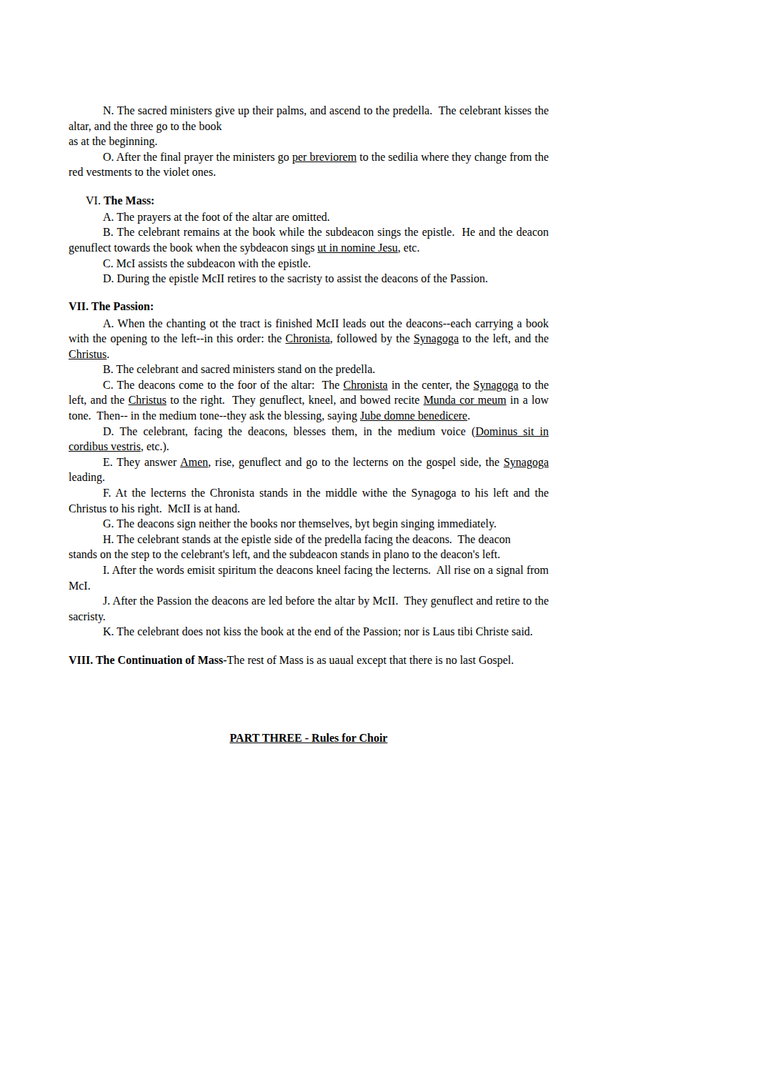N. The sacred ministers give up their palms, and ascend to the predella. The celebrant kisses the altar, and the three go to the book
as at the beginning.
O. After the final prayer the ministers go per breviorem to the sedilia where they change from the red vestments to the violet ones.
VI. The Mass:
A. The prayers at the foot of the altar are omitted.
B. The celebrant remains at the book while the subdeacon sings the epistle. He and the deacon genuflect towards the book when the sybdeacon sings ut in nomine Jesu, etc.
C. McI assists the subdeacon with the epistle.
D. During the epistle McII retires to the sacristy to assist the deacons of the Passion.
VII. The Passion:
A. When the chanting ot the tract is finished McII leads out the deacons--each carrying a book with the opening to the left--in this order: the Chronista, followed by the Synagoga to the left, and the Christus.
B. The celebrant and sacred ministers stand on the predella.
C. The deacons come to the foor of the altar: The Chronista in the center, the Synagoga to the left, and the Christus to the right. They genuflect, kneel, and bowed recite Munda cor meum in a low tone. Then-- in the medium tone--they ask the blessing, saying Jube domne benedicere.
D. The celebrant, facing the deacons, blesses them, in the medium voice (Dominus sit in cordibus vestris, etc.).
E. They answer Amen, rise, genuflect and go to the lecterns on the gospel side, the Synagoga leading.
F. At the lecterns the Chronista stands in the middle withe the Synagoga to his left and the Christus to his right. McII is at hand.
G. The deacons sign neither the books nor themselves, byt begin singing immediately.
H. The celebrant stands at the epistle side of the predella facing the deacons. The deacon
stands on the step to the celebrant's left, and the subdeacon stands in plano to the deacon's left.
I. After the words emisit spiritum the deacons kneel facing the lecterns. All rise on a signal from McI.
J. After the Passion the deacons are led before the altar by McII. They genuflect and retire to the sacristy.
K. The celebrant does not kiss the book at the end of the Passion; nor is Laus tibi Christe said.
VIII. The Continuation of Mass-The rest of Mass is as uaual except that there is no last Gospel.
PART THREE - Rules for Choir